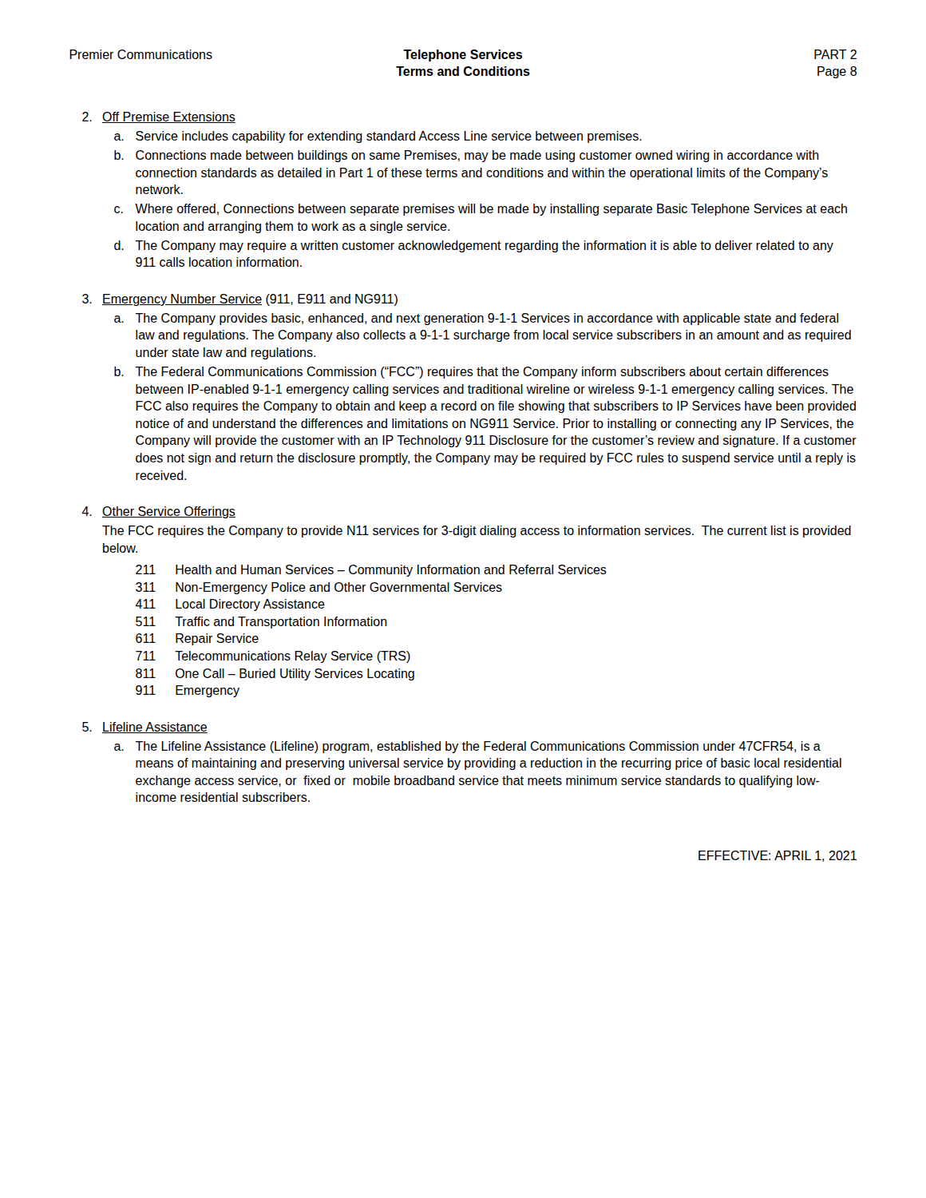Premier Communications
Telephone Services
Terms and Conditions
PART 2
Page 8
2. Off Premise Extensions
a. Service includes capability for extending standard Access Line service between premises.
b. Connections made between buildings on same Premises, may be made using customer owned wiring in accordance with connection standards as detailed in Part 1 of these terms and conditions and within the operational limits of the Company’s network.
c. Where offered, Connections between separate premises will be made by installing separate Basic Telephone Services at each location and arranging them to work as a single service.
d. The Company may require a written customer acknowledgement regarding the information it is able to deliver related to any 911 calls location information.
3. Emergency Number Service (911, E911 and NG911)
a. The Company provides basic, enhanced, and next generation 9-1-1 Services in accordance with applicable state and federal law and regulations. The Company also collects a 9-1-1 surcharge from local service subscribers in an amount and as required under state law and regulations.
b. The Federal Communications Commission (“FCC”) requires that the Company inform subscribers about certain differences between IP-enabled 9-1-1 emergency calling services and traditional wireline or wireless 9-1-1 emergency calling services. The FCC also requires the Company to obtain and keep a record on file showing that subscribers to IP Services have been provided notice of and understand the differences and limitations on NG911 Service. Prior to installing or connecting any IP Services, the Company will provide the customer with an IP Technology 911 Disclosure for the customer’s review and signature. If a customer does not sign and return the disclosure promptly, the Company may be required by FCC rules to suspend service until a reply is received.
4. Other Service Offerings
The FCC requires the Company to provide N11 services for 3-digit dialing access to information services. The current list is provided below.
211 Health and Human Services – Community Information and Referral Services
311 Non-Emergency Police and Other Governmental Services
411 Local Directory Assistance
511 Traffic and Transportation Information
611 Repair Service
711 Telecommunications Relay Service (TRS)
811 One Call – Buried Utility Services Locating
911 Emergency
5. Lifeline Assistance
a. The Lifeline Assistance (Lifeline) program, established by the Federal Communications Commission under 47CFR54, is a means of maintaining and preserving universal service by providing a reduction in the recurring price of basic local residential exchange access service, or fixed or mobile broadband service that meets minimum service standards to qualifying low-income residential subscribers.
EFFECTIVE: APRIL 1, 2021